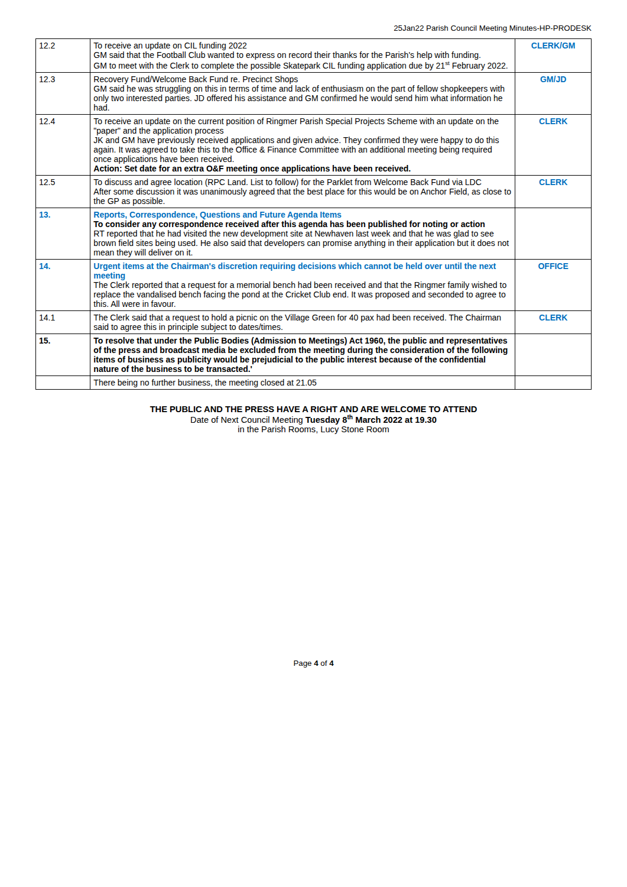25Jan22 Parish Council Meeting Minutes-HP-PRODESK
| 12.2 | To receive an update on CIL funding 2022 GM said that the Football Club wanted to express on record their thanks for the Parish's help with funding. GM to meet with the Clerk to complete the possible Skatepark CIL funding application due by 21 st February 2022. | CLERK/GM |
| 12.3 | Recovery Fund/Welcome Back Fund re. Precinct Shops GM said he was struggling on this in terms of time and lack of enthusiasm on the part of fellow shopkeepers with only two interested parties. JD offered his assistance and GM confirmed he would send him what information he had. | GM/JD |
| 12.4 | To receive an update on the current position of Ringmer Parish Special Projects Scheme with an update on the "paper" and the application process JK and GM have previously received applications and given advice. They confirmed they were happy to do this again. It was agreed to take this to the Office & Finance Committee with an additional meeting being required once applications have been received. Action: Set date for an extra O&F meeting once applications have been received. | CLERK |
| 12.5 | To discuss and agree location (RPC Land. List to follow) for the Parklet from Welcome Back Fund via LDC After some discussion it was unanimously agreed that the best place for this would be on Anchor Field, as close to the GP as possible. | CLERK |
| 13. | Reports, Correspondence, Questions and Future Agenda Items To consider any correspondence received after this agenda has been published for noting or action RT reported that he had visited the new development site at Newhaven last week and that he was glad to see brown field sites being used. He also said that developers can promise anything in their application but it does not mean they will deliver on it. | |
| 14. | Urgent items at the Chairman's discretion requiring decisions which cannot be held over until the next meeting The Clerk reported that a request for a memorial bench had been received and that the Ringmer family wished to replace the vandalised bench facing the pond at the Cricket Club end. It was proposed and seconded to agree to this. All were in favour. | OFFICE |
| 14.1 | The Clerk said that a request to hold a picnic on the Village Green for 40 pax had been received. The Chairman said to agree this in principle subject to dates/times. | CLERK |
| 15. | To resolve that under the Public Bodies (Admission to Meetings) Act 1960, the public and representatives of the press and broadcast media be excluded from the meeting during the consideration of the following items of business as publicity would be prejudicial to the public interest because of the confidential nature of the business to be transacted.' | |
| | There being no further business, the meeting closed at 21.05 | |
THE PUBLIC AND THE PRESS HAVE A RIGHT AND ARE WELCOME TO ATTEND
Date of Next Council Meeting Tuesday 8th March 2022 at 19.30
in the Parish Rooms, Lucy Stone Room
Page 4 of 4